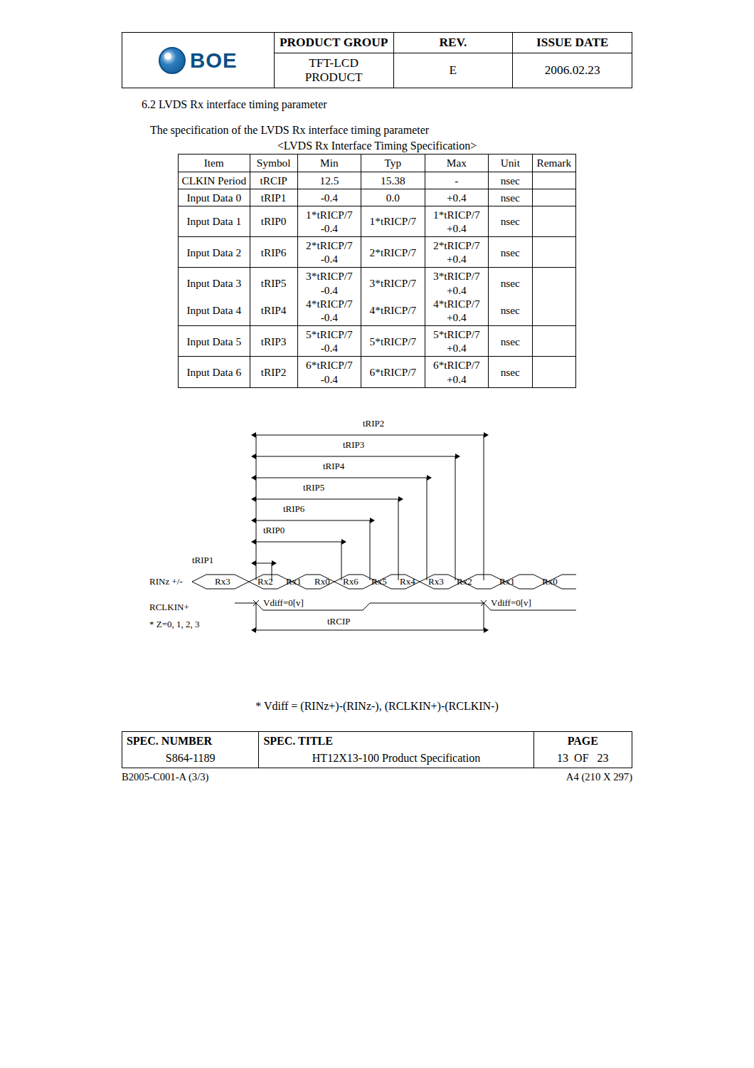| BOE | PRODUCT GROUP | REV. | ISSUE DATE |
| TFT-LCD PRODUCT | E | 2006.02.23 |
6.2 LVDS Rx interface timing parameter
The specification of the LVDS Rx interface timing parameter
<LVDS Rx Interface Timing Specification>
| Item | Symbol | Min | Typ | Max | Unit | Remark |
| --- | --- | --- | --- | --- | --- | --- |
| CLKIN Period | tRCIP | 12.5 | 15.38 | - | nsec | |
| Input Data 0 | tRIP1 | -0.4 | 0.0 | +0.4 | nsec | |
| Input Data 1 | tRIP0 | 1*tRICP/7 -0.4 | 1*tRICP/7 | 1*tRICP/7 +0.4 | nsec | |
| Input Data 2 | tRIP6 | 2*tRICP/7 -0.4 | 2*tRICP/7 | 2*tRICP/7 +0.4 | nsec | |
| Input Data 3 Input Data 4 | tRIP5 tRIP4 | 3*tRICP/7 -0.4 4*tRICP/7 -0.4 | 3*tRICP/7 4*tRICP/7 | 3*tRICP/7 +0.4 4*tRICP/7 +0.4 | nsec nsec | |
| Input Data 5 | tRIP3 | 5*tRICP/7 -0.4 | 5*tRICP/7 | 5*tRICP/7 +0.4 | nsec | |
| Input Data 6 | tRIP2 | 6*tRICP/7 -0.4 | 6*tRICP/7 | 6*tRICP/7 +0.4 | nsec | |
tRIP2 tRIP3 tRIP4 tRIP5 tRIP6 tRIP0 tRIP1 Rx3 Rx2 Rx1 Rx0 Rx6 Rx5 Rx4 Rx3 Rx2 Rx1 Rx0 RINz +/- RCLKIN+ * Z=0, 1, 2, 3 Vdiff=0[v] Vdiff=0[v] tRCIP
* Vdiff = (RINz+)-(RINz-), (RCLKIN+)-(RCLKIN-)
| SPEC. NUMBER S864-1189 | SPEC. TITLE HT12X13-100 Product Specification | PAGE 13 OF 23 |
B2005-C001-A (3/3) A4 (210 X 297)